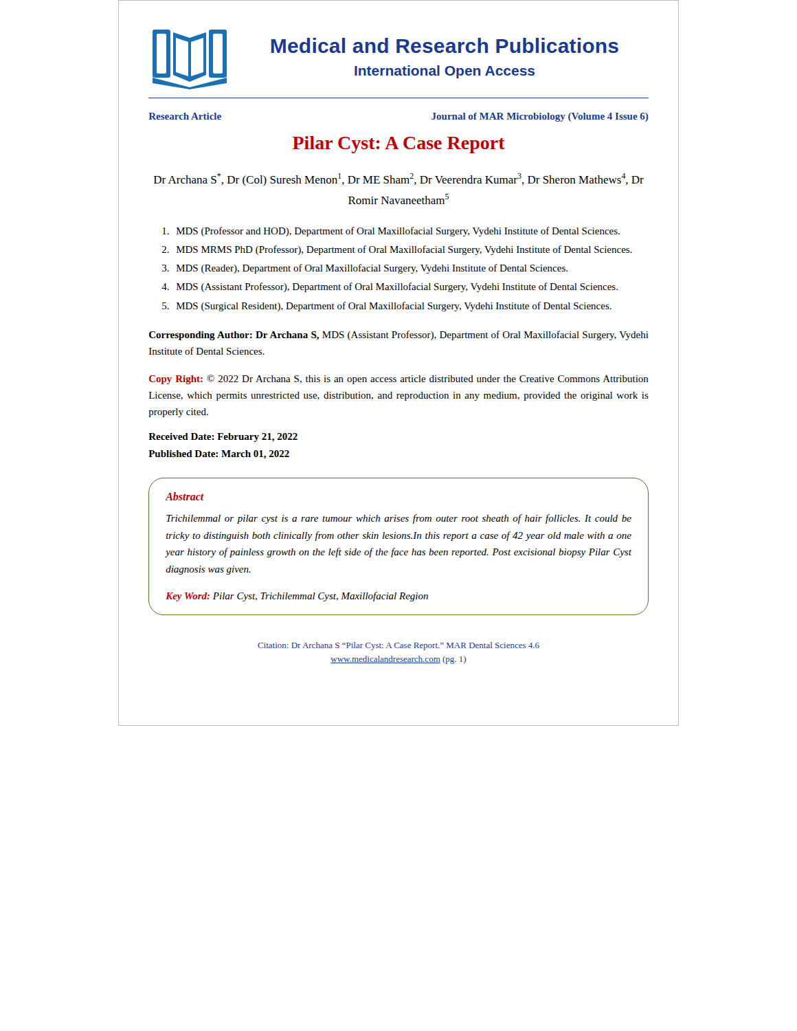Medical and Research Publications
International Open Access
Research Article Journal of MAR Microbiology (Volume 4 Issue 6)
Pilar Cyst: A Case Report
Dr Archana S*, Dr (Col) Suresh Menon1, Dr ME Sham2, Dr Veerendra Kumar3, Dr Sheron Mathews4, Dr Romir Navaneetham5
MDS (Professor and HOD), Department of Oral Maxillofacial Surgery, Vydehi Institute of Dental Sciences.
MDS MRMS PhD (Professor), Department of Oral Maxillofacial Surgery, Vydehi Institute of Dental Sciences.
MDS (Reader), Department of Oral Maxillofacial Surgery, Vydehi Institute of Dental Sciences.
MDS (Assistant Professor), Department of Oral Maxillofacial Surgery, Vydehi Institute of Dental Sciences.
MDS (Surgical Resident), Department of Oral Maxillofacial Surgery, Vydehi Institute of Dental Sciences.
Corresponding Author: Dr Archana S, MDS (Assistant Professor), Department of Oral Maxillofacial Surgery, Vydehi Institute of Dental Sciences.
Copy Right: © 2022 Dr Archana S, this is an open access article distributed under the Creative Commons Attribution License, which permits unrestricted use, distribution, and reproduction in any medium, provided the original work is properly cited.
Received Date: February 21, 2022
Published Date: March 01, 2022
Abstract
Trichilemmal or pilar cyst is a rare tumour which arises from outer root sheath of hair follicles. It could be tricky to distinguish both clinically from other skin lesions.In this report a case of 42 year old male with a one year history of painless growth on the left side of the face has been reported. Post excisional biopsy Pilar Cyst diagnosis was given.
Key Word: Pilar Cyst, Trichilemmal Cyst, Maxillofacial Region
Citation: Dr Archana S “Pilar Cyst: A Case Report.” MAR Dental Sciences 4.6
www.medicalandresearch.com (pg. 1)